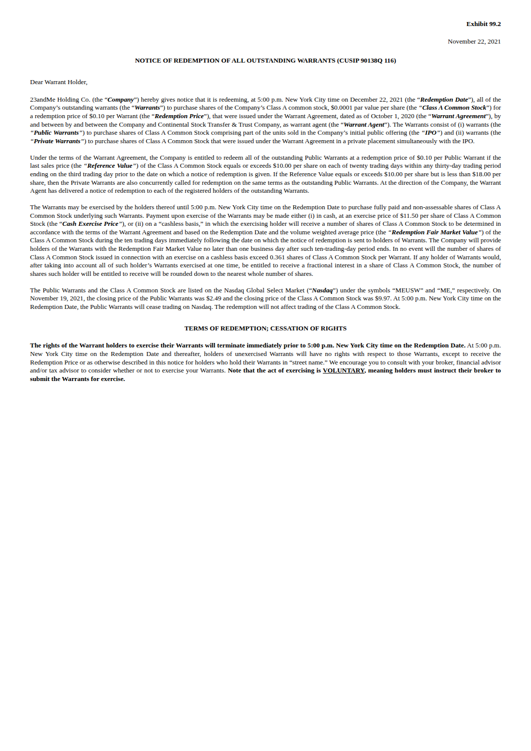Exhibit 99.2
November 22, 2021
NOTICE OF REDEMPTION OF ALL OUTSTANDING WARRANTS (CUSIP 90138Q 116)
Dear Warrant Holder,
23andMe Holding Co. (the “Company”) hereby gives notice that it is redeeming, at 5:00 p.m. New York City time on December 22, 2021 (the “Redemption Date”), all of the Company’s outstanding warrants (the “Warrants”) to purchase shares of the Company’s Class A common stock, $0.0001 par value per share (the “Class A Common Stock”) for a redemption price of $0.10 per Warrant (the “Redemption Price”), that were issued under the Warrant Agreement, dated as of October 1, 2020 (the “Warrant Agreement”), by and between by and between the Company and Continental Stock Transfer & Trust Company, as warrant agent (the “Warrant Agent”). The Warrants consist of (i) warrants (the “Public Warrants”) to purchase shares of Class A Common Stock comprising part of the units sold in the Company’s initial public offering (the “IPO”) and (ii) warrants (the “Private Warrants”) to purchase shares of Class A Common Stock that were issued under the Warrant Agreement in a private placement simultaneously with the IPO.
Under the terms of the Warrant Agreement, the Company is entitled to redeem all of the outstanding Public Warrants at a redemption price of $0.10 per Public Warrant if the last sales price (the “Reference Value”) of the Class A Common Stock equals or exceeds $10.00 per share on each of twenty trading days within any thirty-day trading period ending on the third trading day prior to the date on which a notice of redemption is given. If the Reference Value equals or exceeds $10.00 per share but is less than $18.00 per share, then the Private Warrants are also concurrently called for redemption on the same terms as the outstanding Public Warrants. At the direction of the Company, the Warrant Agent has delivered a notice of redemption to each of the registered holders of the outstanding Warrants.
The Warrants may be exercised by the holders thereof until 5:00 p.m. New York City time on the Redemption Date to purchase fully paid and non-assessable shares of Class A Common Stock underlying such Warrants. Payment upon exercise of the Warrants may be made either (i) in cash, at an exercise price of $11.50 per share of Class A Common Stock (the “Cash Exercise Price”), or (ii) on a “cashless basis,” in which the exercising holder will receive a number of shares of Class A Common Stock to be determined in accordance with the terms of the Warrant Agreement and based on the Redemption Date and the volume weighted average price (the “Redemption Fair Market Value”) of the Class A Common Stock during the ten trading days immediately following the date on which the notice of redemption is sent to holders of Warrants. The Company will provide holders of the Warrants with the Redemption Fair Market Value no later than one business day after such ten-trading-day period ends. In no event will the number of shares of Class A Common Stock issued in connection with an exercise on a cashless basis exceed 0.361 shares of Class A Common Stock per Warrant. If any holder of Warrants would, after taking into account all of such holder’s Warrants exercised at one time, be entitled to receive a fractional interest in a share of Class A Common Stock, the number of shares such holder will be entitled to receive will be rounded down to the nearest whole number of shares.
The Public Warrants and the Class A Common Stock are listed on the Nasdaq Global Select Market (“Nasdaq”) under the symbols “MEUSW” and “ME,” respectively. On November 19, 2021, the closing price of the Public Warrants was $2.49 and the closing price of the Class A Common Stock was $9.97. At 5:00 p.m. New York City time on the Redemption Date, the Public Warrants will cease trading on Nasdaq. The redemption will not affect trading of the Class A Common Stock.
TERMS OF REDEMPTION; CESSATION OF RIGHTS
The rights of the Warrant holders to exercise their Warrants will terminate immediately prior to 5:00 p.m. New York City time on the Redemption Date. At 5:00 p.m. New York City time on the Redemption Date and thereafter, holders of unexercised Warrants will have no rights with respect to those Warrants, except to receive the Redemption Price or as otherwise described in this notice for holders who hold their Warrants in “street name.” We encourage you to consult with your broker, financial advisor and/or tax advisor to consider whether or not to exercise your Warrants. Note that the act of exercising is VOLUNTARY, meaning holders must instruct their broker to submit the Warrants for exercise.